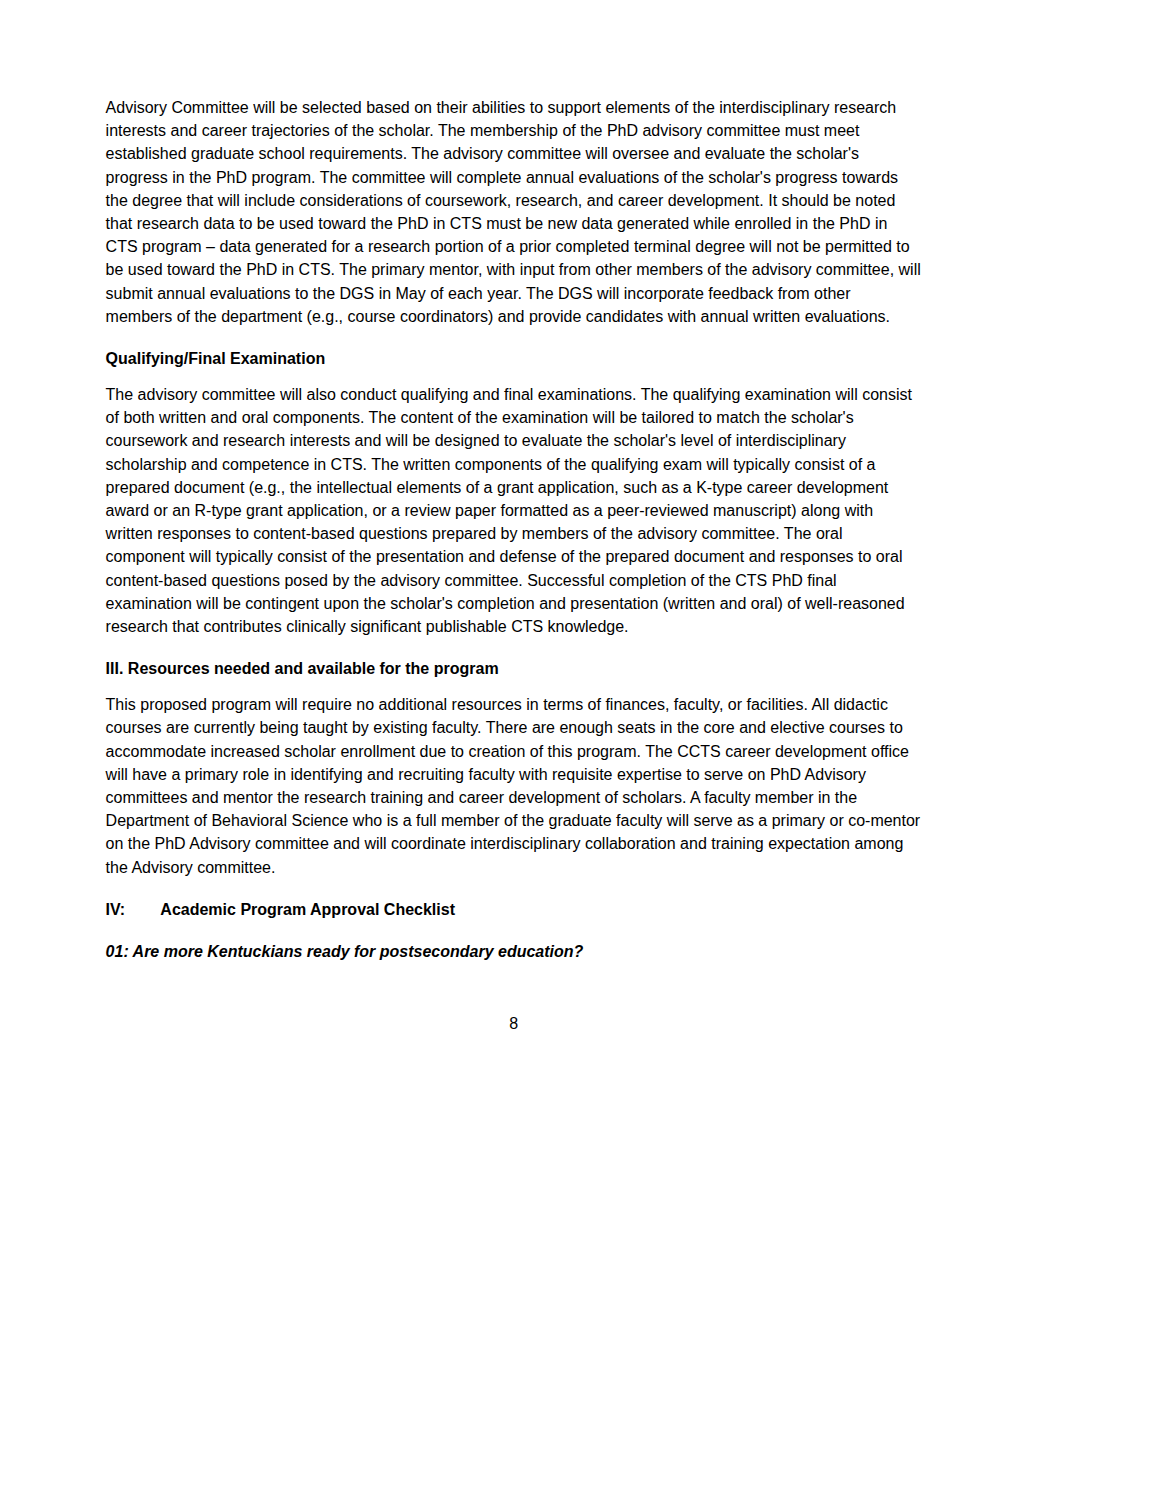Advisory Committee will be selected based on their abilities to support elements of the interdisciplinary research interests and career trajectories of the scholar. The membership of the PhD advisory committee must meet established graduate school requirements. The advisory committee will oversee and evaluate the scholar's progress in the PhD program. The committee will complete annual evaluations of the scholar's progress towards the degree that will include considerations of coursework, research, and career development. It should be noted that research data to be used toward the PhD in CTS must be new data generated while enrolled in the PhD in CTS program – data generated for a research portion of a prior completed terminal degree will not be permitted to be used toward the PhD in CTS. The primary mentor, with input from other members of the advisory committee, will submit annual evaluations to the DGS in May of each year. The DGS will incorporate feedback from other members of the department (e.g., course coordinators) and provide candidates with annual written evaluations.
Qualifying/Final Examination
The advisory committee will also conduct qualifying and final examinations. The qualifying examination will consist of both written and oral components. The content of the examination will be tailored to match the scholar's coursework and research interests and will be designed to evaluate the scholar's level of interdisciplinary scholarship and competence in CTS. The written components of the qualifying exam will typically consist of a prepared document (e.g., the intellectual elements of a grant application, such as a K-type career development award or an R-type grant application, or a review paper formatted as a peer-reviewed manuscript) along with written responses to content-based questions prepared by members of the advisory committee. The oral component will typically consist of the presentation and defense of the prepared document and responses to oral content-based questions posed by the advisory committee. Successful completion of the CTS PhD final examination will be contingent upon the scholar's completion and presentation (written and oral) of well-reasoned research that contributes clinically significant publishable CTS knowledge.
III. Resources needed and available for the program
This proposed program will require no additional resources in terms of finances, faculty, or facilities. All didactic courses are currently being taught by existing faculty. There are enough seats in the core and elective courses to accommodate increased scholar enrollment due to creation of this program. The CCTS career development office will have a primary role in identifying and recruiting faculty with requisite expertise to serve on PhD Advisory committees and mentor the research training and career development of scholars. A faculty member in the Department of Behavioral Science who is a full member of the graduate faculty will serve as a primary or co-mentor on the PhD Advisory committee and will coordinate interdisciplinary collaboration and training expectation among the Advisory committee.
IV: Academic Program Approval Checklist
01: Are more Kentuckians ready for postsecondary education?
8